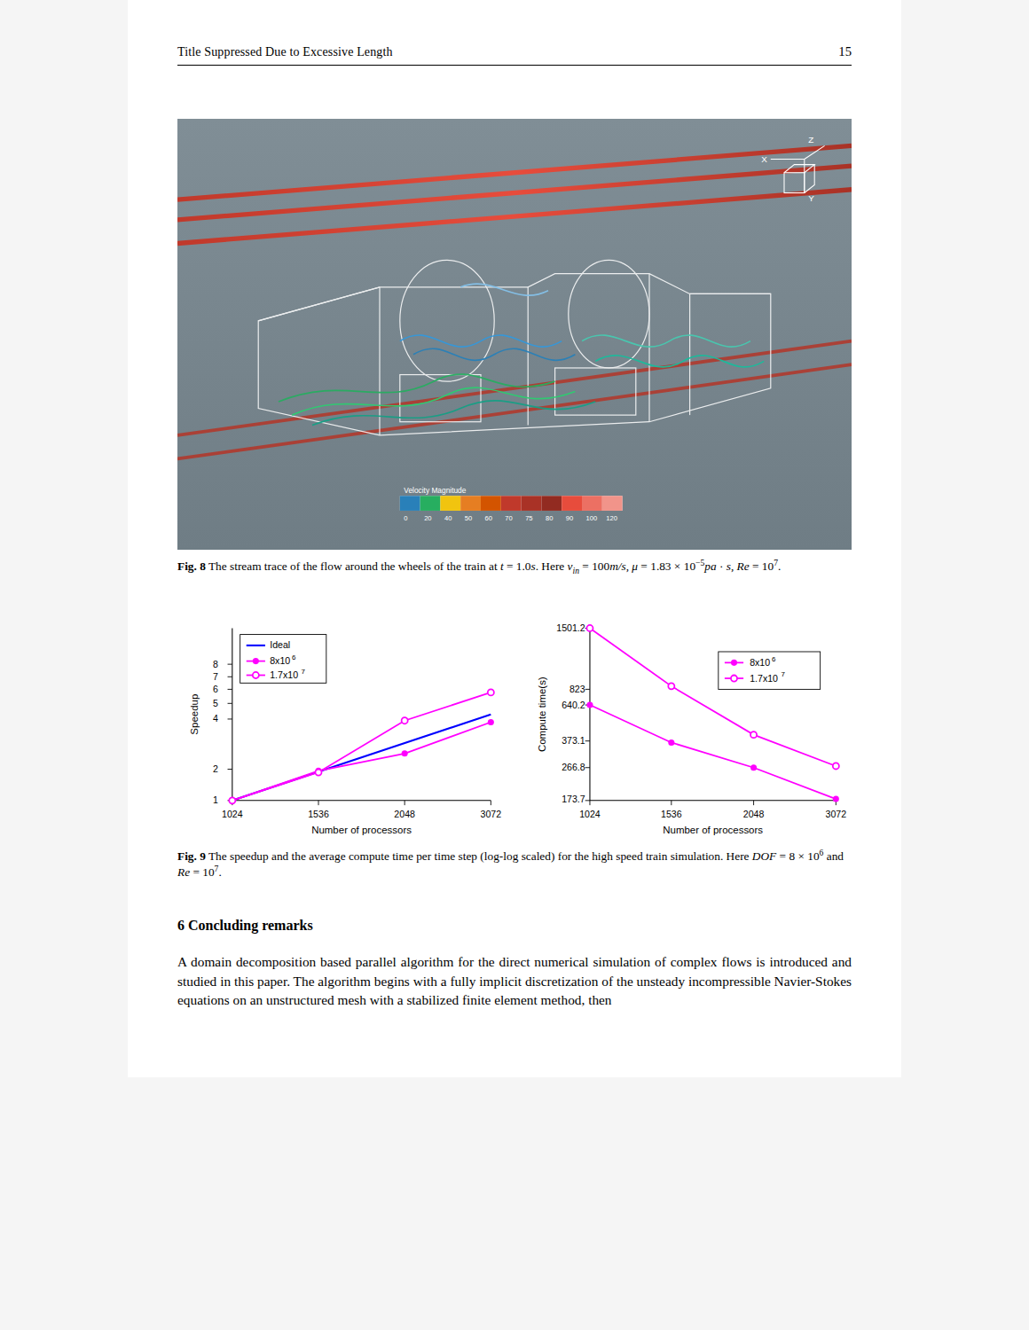Title Suppressed Due to Excessive Length 15
Fig. 8 The stream trace of the flow around the wheels of the train at t = 1.0s. Here vin = 100m/s, μ = 1.83 × 10−5pa · s, Re = 107.
Fig. 9 The speedup and the average compute time per time step (log-log scaled) for the high speed train simulation. Here DOF = 8 × 106 and Re = 107.
6 Concluding remarks
A domain decomposition based parallel algorithm for the direct numerical simulation of complex flows is introduced and studied in this paper. The algorithm begins with a fully implicit discretization of the unsteady incompressible Navier-Stokes equations on an unstructured mesh with a stabilized finite element method, then